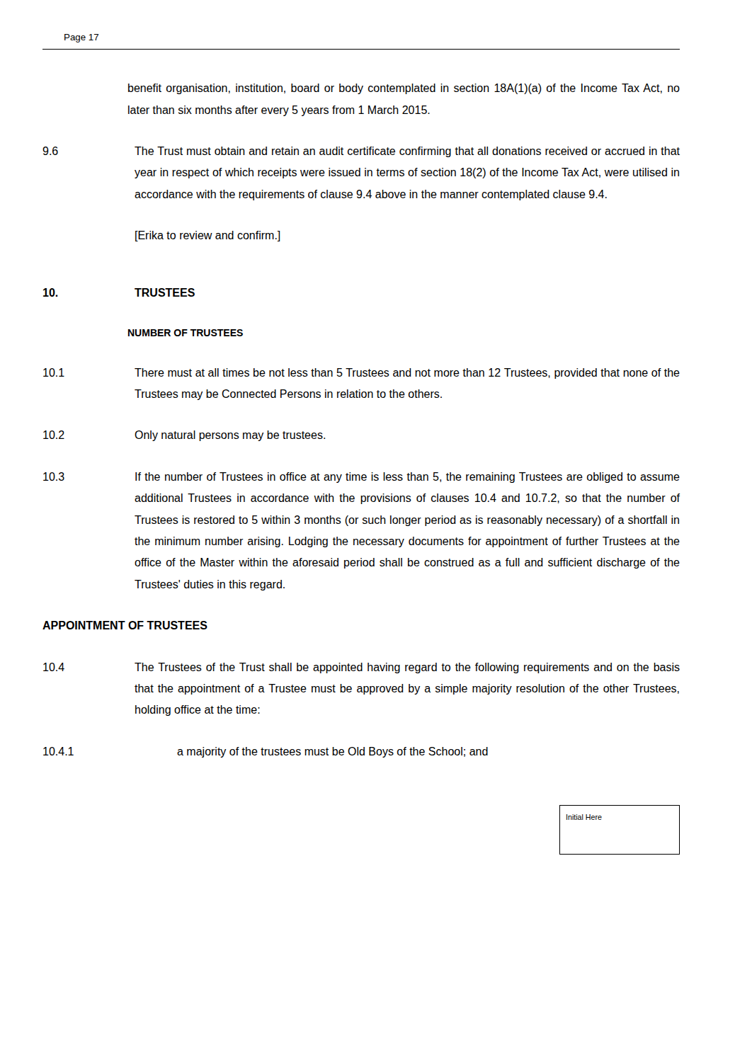Page 17
benefit organisation, institution, board or body contemplated in section 18A(1)(a) of the Income Tax Act, no later than six months after every 5 years from 1 March 2015.
9.6
The Trust must obtain and retain an audit certificate confirming that all donations received or accrued in that year in respect of which receipts were issued in terms of section 18(2) of the Income Tax Act, were utilised in accordance with the requirements of clause 9.4 above in the manner contemplated clause 9.4.
[Erika to review and confirm.]
10.
TRUSTEES
NUMBER OF TRUSTEES
10.1
There must at all times be not less than 5 Trustees and not more than 12 Trustees, provided that none of the Trustees may be Connected Persons in relation to the others.
10.2
Only natural persons may be trustees.
10.3
If the number of Trustees in office at any time is less than 5, the remaining Trustees are obliged to assume additional Trustees in accordance with the provisions of clauses 10.4 and 10.7.2, so that the number of Trustees is restored to 5 within 3 months (or such longer period as is reasonably necessary) of a shortfall in the minimum number arising. Lodging the necessary documents for appointment of further Trustees at the office of the Master within the aforesaid period shall be construed as a full and sufficient discharge of the Trustees' duties in this regard.
APPOINTMENT OF TRUSTEES
10.4
The Trustees of the Trust shall be appointed having regard to the following requirements and on the basis that the appointment of a Trustee must be approved by a simple majority resolution of the other Trustees, holding office at the time:
10.4.1
a majority of the trustees must be Old Boys of the School; and
Initial Here